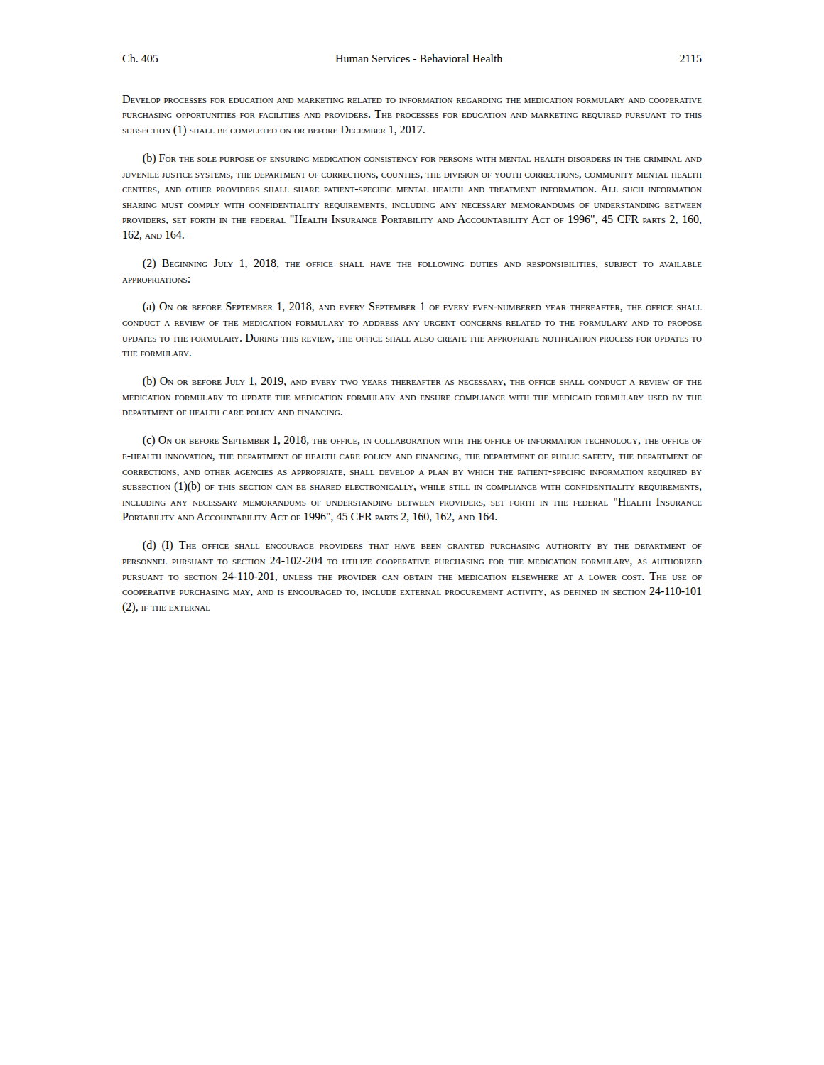Ch. 405 Human Services - Behavioral Health 2115
Develop processes for education and marketing related to information regarding the medication formulary and cooperative purchasing opportunities for facilities and providers. The processes for education and marketing required pursuant to this subsection (1) shall be completed on or before December 1, 2017.
(b) For the sole purpose of ensuring medication consistency for persons with mental health disorders in the criminal and juvenile justice systems, the department of corrections, counties, the division of youth corrections, community mental health centers, and other providers shall share patient-specific mental health and treatment information. All such information sharing must comply with confidentiality requirements, including any necessary memorandums of understanding between providers, set forth in the federal "Health Insurance Portability and Accountability Act of 1996", 45 CFR parts 2, 160, 162, and 164.
(2) Beginning July 1, 2018, the office shall have the following duties and responsibilities, subject to available appropriations:
(a) On or before September 1, 2018, and every September 1 of every even-numbered year thereafter, the office shall conduct a review of the medication formulary to address any urgent concerns related to the formulary and to propose updates to the formulary. During this review, the office shall also create the appropriate notification process for updates to the formulary.
(b) On or before July 1, 2019, and every two years thereafter as necessary, the office shall conduct a review of the medication formulary to update the medication formulary and ensure compliance with the medicaid formulary used by the department of health care policy and financing.
(c) On or before September 1, 2018, the office, in collaboration with the office of information technology, the office of e-health innovation, the department of health care policy and financing, the department of public safety, the department of corrections, and other agencies as appropriate, shall develop a plan by which the patient-specific information required by subsection (1)(b) of this section can be shared electronically, while still in compliance with confidentiality requirements, including any necessary memorandums of understanding between providers, set forth in the federal "Health Insurance Portability and Accountability Act of 1996", 45 CFR parts 2, 160, 162, and 164.
(d) (I) The office shall encourage providers that have been granted purchasing authority by the department of personnel pursuant to section 24-102-204 to utilize cooperative purchasing for the medication formulary, as authorized pursuant to section 24-110-201, unless the provider can obtain the medication elsewhere at a lower cost. The use of cooperative purchasing may, and is encouraged to, include external procurement activity, as defined in section 24-110-101 (2), if the external